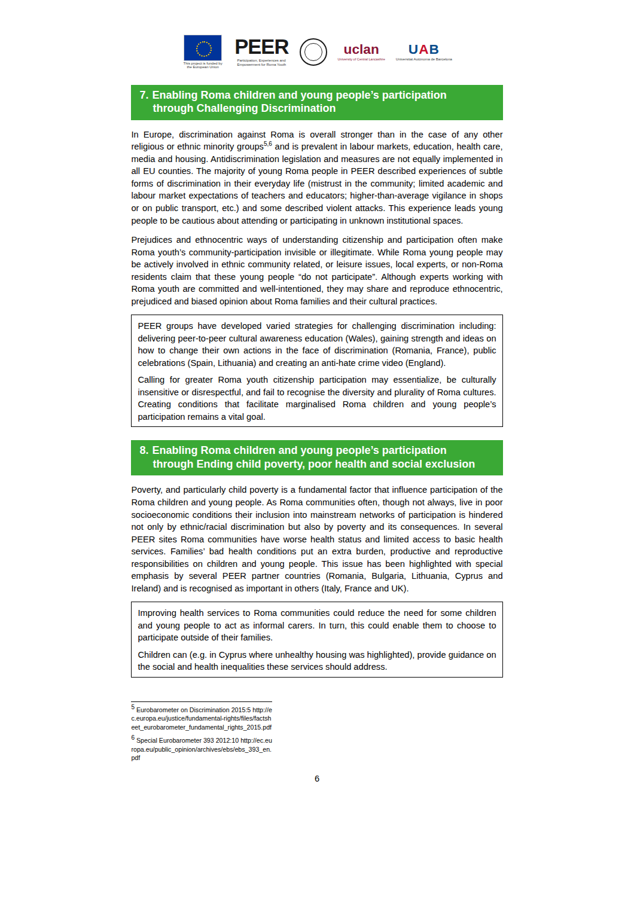This project is funded by
the European Union
PEER
Participation, Experiences and
Empowerment for Roma Youth
uclan
University of Central Lancashire
UAB
Universitat Autònoma de Barcelona
7. Enabling Roma children and young people’s participationthrough Challenging Discrimination
In Europe, discrimination against Roma is overall stronger than in the case of any other religious or ethnic minority groups5,6 and is prevalent in labour markets, education, health care, media and housing. Antidiscrimination legislation and measures are not equally implemented in all EU counties. The majority of young Roma people in PEER described experiences of subtle forms of discrimination in their everyday life (mistrust in the community; limited academic and labour market expectations of teachers and educators; higher-than-average vigilance in shops or on public transport, etc.) and some described violent attacks. This experience leads young people to be cautious about attending or participating in unknown institutional spaces.
Prejudices and ethnocentric ways of understanding citizenship and participation often make Roma youth’s community-participation invisible or illegitimate. While Roma young people may be actively involved in ethnic community related, or leisure issues, local experts, or non-Roma residents claim that these young people “do not participate”. Although experts working with Roma youth are committed and well-intentioned, they may share and reproduce ethnocentric, prejudiced and biased opinion about Roma families and their cultural practices.
PEER groups have developed varied strategies for challenging discrimination including: delivering peer-to-peer cultural awareness education (Wales), gaining strength and ideas on how to change their own actions in the face of discrimination (Romania, France), public celebrations (Spain, Lithuania) and creating an anti-hate crime video (England).
Calling for greater Roma youth citizenship participation may essentialize, be culturally insensitive or disrespectful, and fail to recognise the diversity and plurality of Roma cultures. Creating conditions that facilitate marginalised Roma children and young people’s participation remains a vital goal.
8. Enabling Roma children and young people’s participationthrough Ending child poverty, poor health and social exclusion
Poverty, and particularly child poverty is a fundamental factor that influence participation of the Roma children and young people. As Roma communities often, though not always, live in poor socioeconomic conditions their inclusion into mainstream networks of participation is hindered not only by ethnic/racial discrimination but also by poverty and its consequences. In several PEER sites Roma communities have worse health status and limited access to basic health services. Families’ bad health conditions put an extra burden, productive and reproductive responsibilities on children and young people. This issue has been highlighted with special emphasis by several PEER partner countries (Romania, Bulgaria, Lithuania, Cyprus and Ireland) and is recognised as important in others (Italy, France and UK).
Improving health services to Roma communities could reduce the need for some children and young people to act as informal carers. In turn, this could enable them to choose to participate outside of their families.
Children can (e.g. in Cyprus where unhealthy housing was highlighted), provide guidance on the social and health inequalities these services should address.
5 Eurobarometer on Discrimination 2015:5 http://ec.europa.eu/justice/fundamental-rights/files/factsheet_eurobarometer_fundamental_rights_2015.pdf
6 Special Eurobarometer 393 2012:10 http://ec.europa.eu/public_opinion/archives/ebs/ebs_393_en.pdf
6